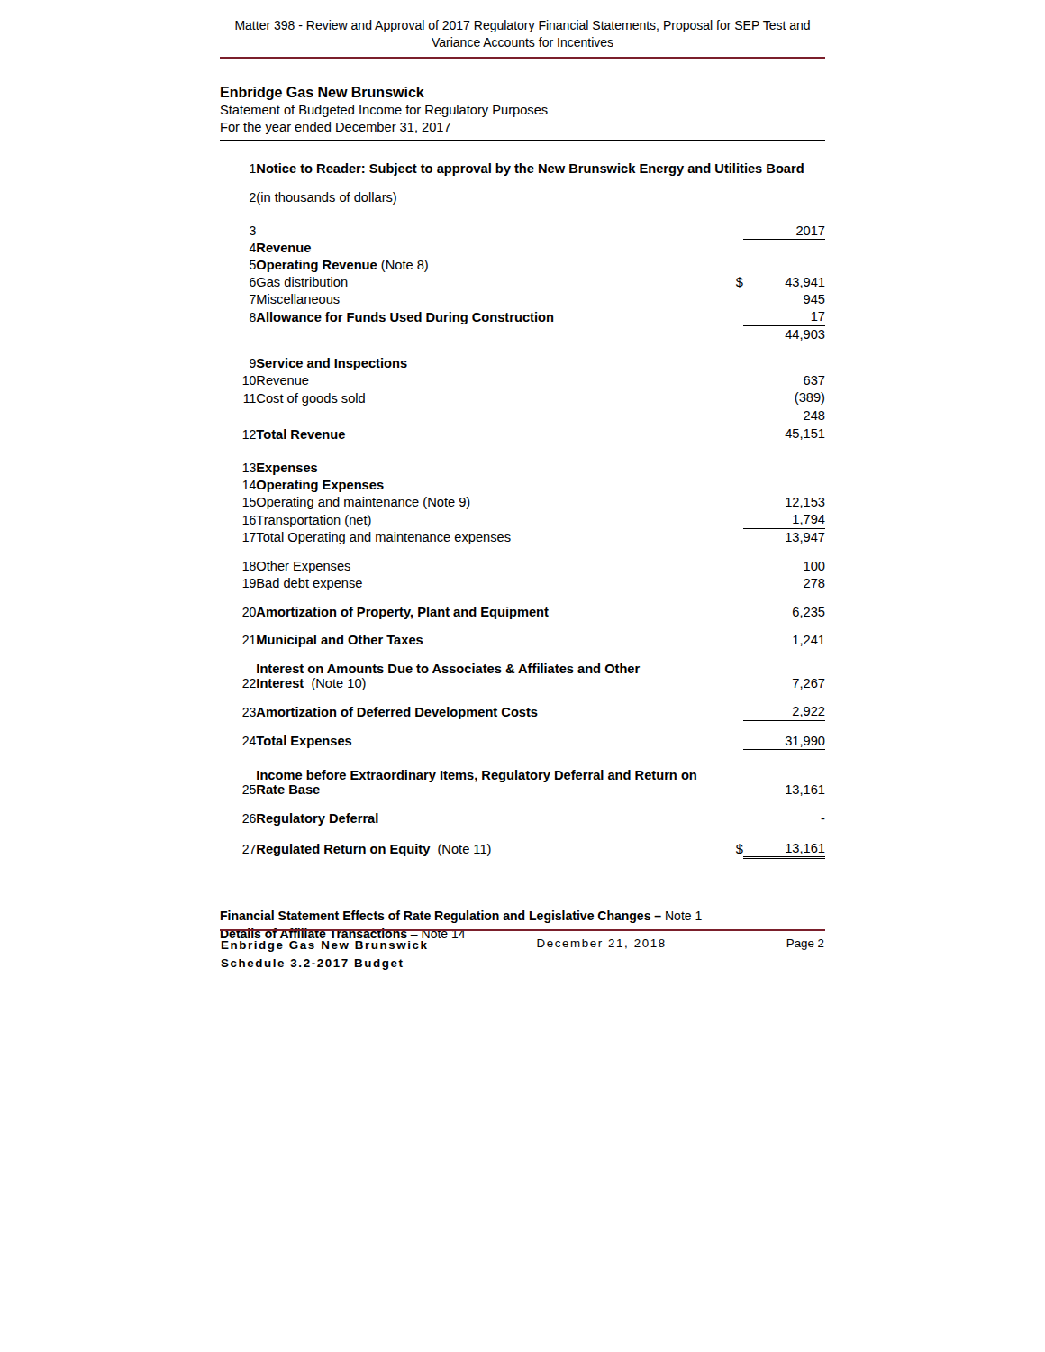Matter 398 - Review and Approval of 2017 Regulatory Financial Statements, Proposal for SEP Test and
Variance Accounts for Incentives
Enbridge Gas New Brunswick
Statement of Budgeted Income for Regulatory Purposes
For the year ended December 31, 2017
| 1 | Notice to Reader: Subject to approval by the New Brunswick Energy and Utilities Board |
| 2 | (in thousands of dollars) |
| 3 | | | 2017 |
| 4 | Revenue | | |
| 5 | Operating Revenue (Note 8) | | |
| 6 | Gas distribution | $ | 43,941 |
| 7 | Miscellaneous | | 945 |
| 8 | Allowance for Funds Used During Construction | | 17 |
| | | | 44,903 |
| 9 | Service and Inspections | | |
| 10 | Revenue | | 637 |
| 11 | Cost of goods sold | | (389) |
| | | | 248 |
| 12 | Total Revenue | | 45,151 |
| 13 | Expenses | | |
| 14 | Operating Expenses | | |
| 15 | Operating and maintenance (Note 9) | | 12,153 |
| 16 | Transportation (net) | | 1,794 |
| 17 | Total Operating and maintenance expenses | | 13,947 |
| 18 | Other Expenses | | 100 |
| 19 | Bad debt expense | | 278 |
| 20 | Amortization of Property, Plant and Equipment | | 6,235 |
| 21 | Municipal and Other Taxes | | 1,241 |
| 22 | Interest on Amounts Due to Associates & Affiliates and Other Interest (Note 10) | | 7,267 |
| 23 | Amortization of Deferred Development Costs | | 2,922 |
| 24 | Total Expenses | | 31,990 |
| 25 | Income before Extraordinary Items, Regulatory Deferral and Return on Rate Base | | 13,161 |
| 26 | Regulatory Deferral | | - |
| 27 | Regulated Return on Equity (Note 11) | $ | 13,161 |
Financial Statement Effects of Rate Regulation and Legislative Changes – Note 1
Details of Affiliate Transactions – Note 14
| Enbridge Gas New Brunswick Schedule 3.2-2017 Budget | December 21, 2018 | Page 2 |